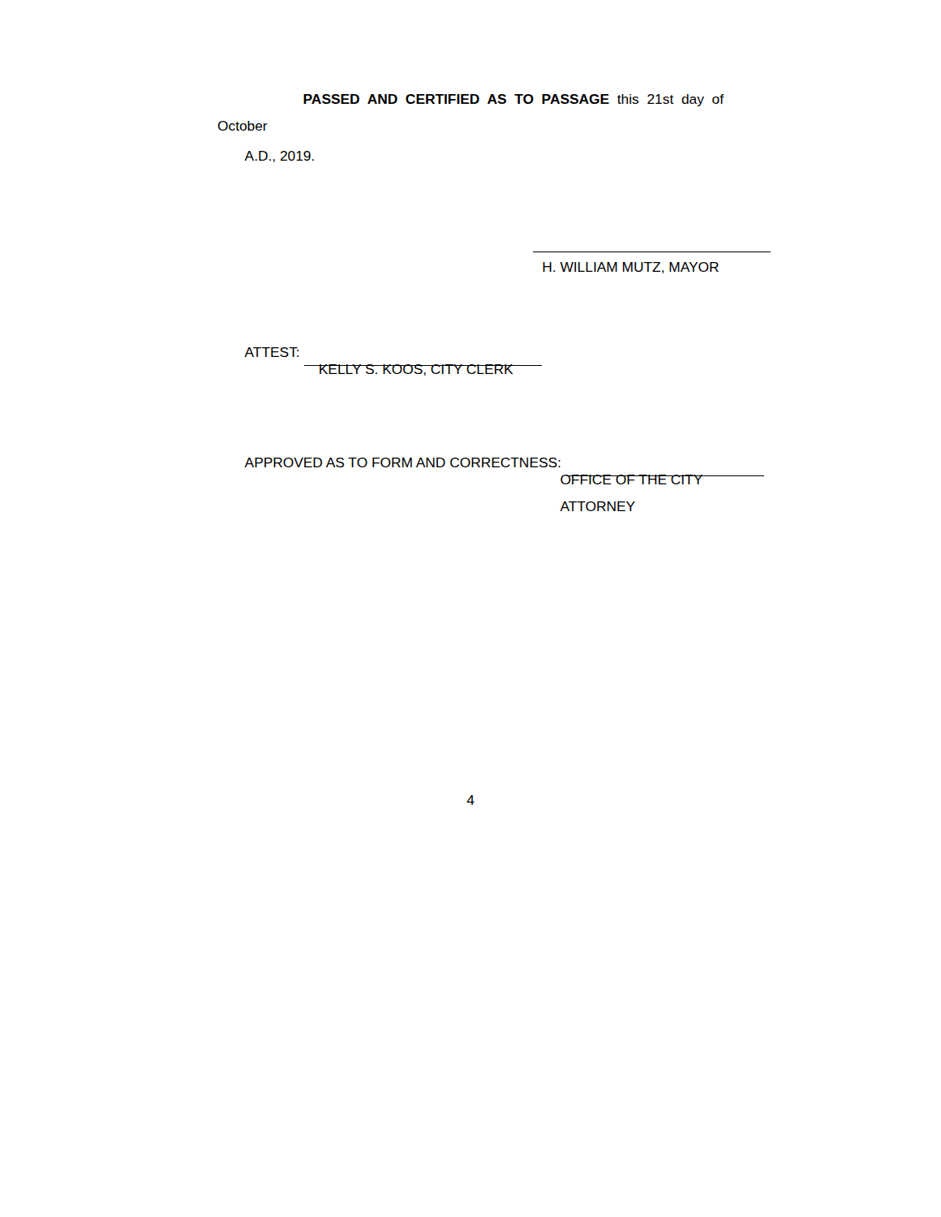PASSED AND CERTIFIED AS TO PASSAGE this 21st day of October
A.D., 2019.
H. WILLIAM MUTZ, MAYOR
ATTEST:
KELLY S. KOOS, CITY CLERK
APPROVED AS TO FORM AND CORRECTNESS:
OFFICE OF THE CITY ATTORNEY
4